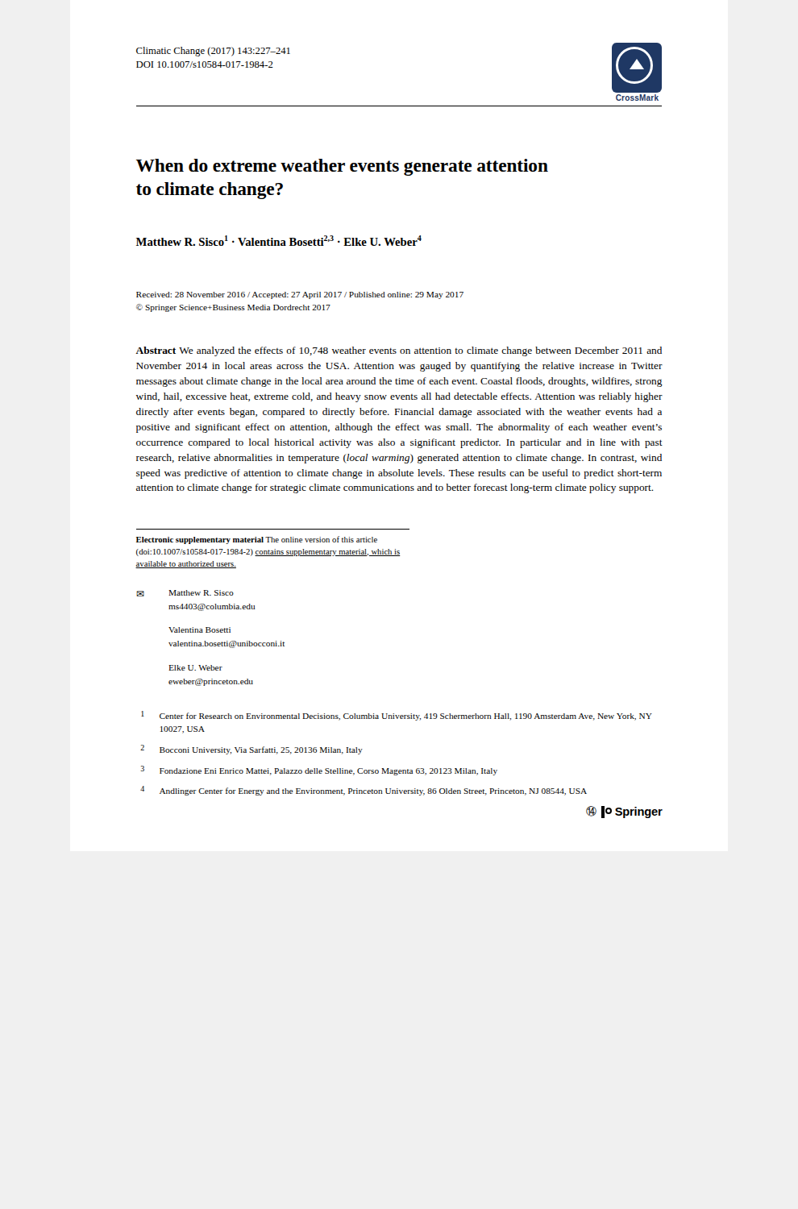Climatic Change (2017) 143:227–241
DOI 10.1007/s10584-017-1984-2
CrossMark
When do extreme weather events generate attention
to climate change?
Matthew R. Sisco1 · Valentina Bosetti2,3 · Elke U. Weber4
Received: 28 November 2016 / Accepted: 27 April 2017 / Published online: 29 May 2017
© Springer Science+Business Media Dordrecht 2017
Abstract We analyzed the effects of 10,748 weather events on attention to climate change between December 2011 and November 2014 in local areas across the USA. Attention was gauged by quantifying the relative increase in Twitter messages about climate change in the local area around the time of each event. Coastal floods, droughts, wildfires, strong wind, hail, excessive heat, extreme cold, and heavy snow events all had detectable effects. Attention was reliably higher directly after events began, compared to directly before. Financial damage associated with the weather events had a positive and significant effect on attention, although the effect was small. The abnormality of each weather event’s occurrence compared to local historical activity was also a significant predictor. In particular and in line with past research, relative abnormalities in temperature (local warming) generated attention to climate change. In contrast, wind speed was predictive of attention to climate change in absolute levels. These results can be useful to predict short-term attention to climate change for strategic climate communications and to better forecast long-term climate policy support.
Electronic supplementary material The online version of this article (doi:10.1007/s10584-017-1984-2) contains supplementary material, which is available to authorized users.
✉
Matthew R. Sisco
ms4403@columbia.edu
Valentina Bosetti
valentina.bosetti@unibocconi.it
Elke U. Weber
eweber@princeton.edu
Center for Research on Environmental Decisions, Columbia University, 419 Schermerhorn Hall, 1190 Amsterdam Ave, New York, NY 10027, USA
Bocconi University, Via Sarfatti, 25, 20136 Milan, Italy
Fondazione Eni Enrico Mattei, Palazzo delle Stelline, Corso Magenta 63, 20123 Milan, Italy
Andlinger Center for Energy and the Environment, Princeton University, 86 Olden Street, Princeton, NJ 08544, USA
⑭ Springer